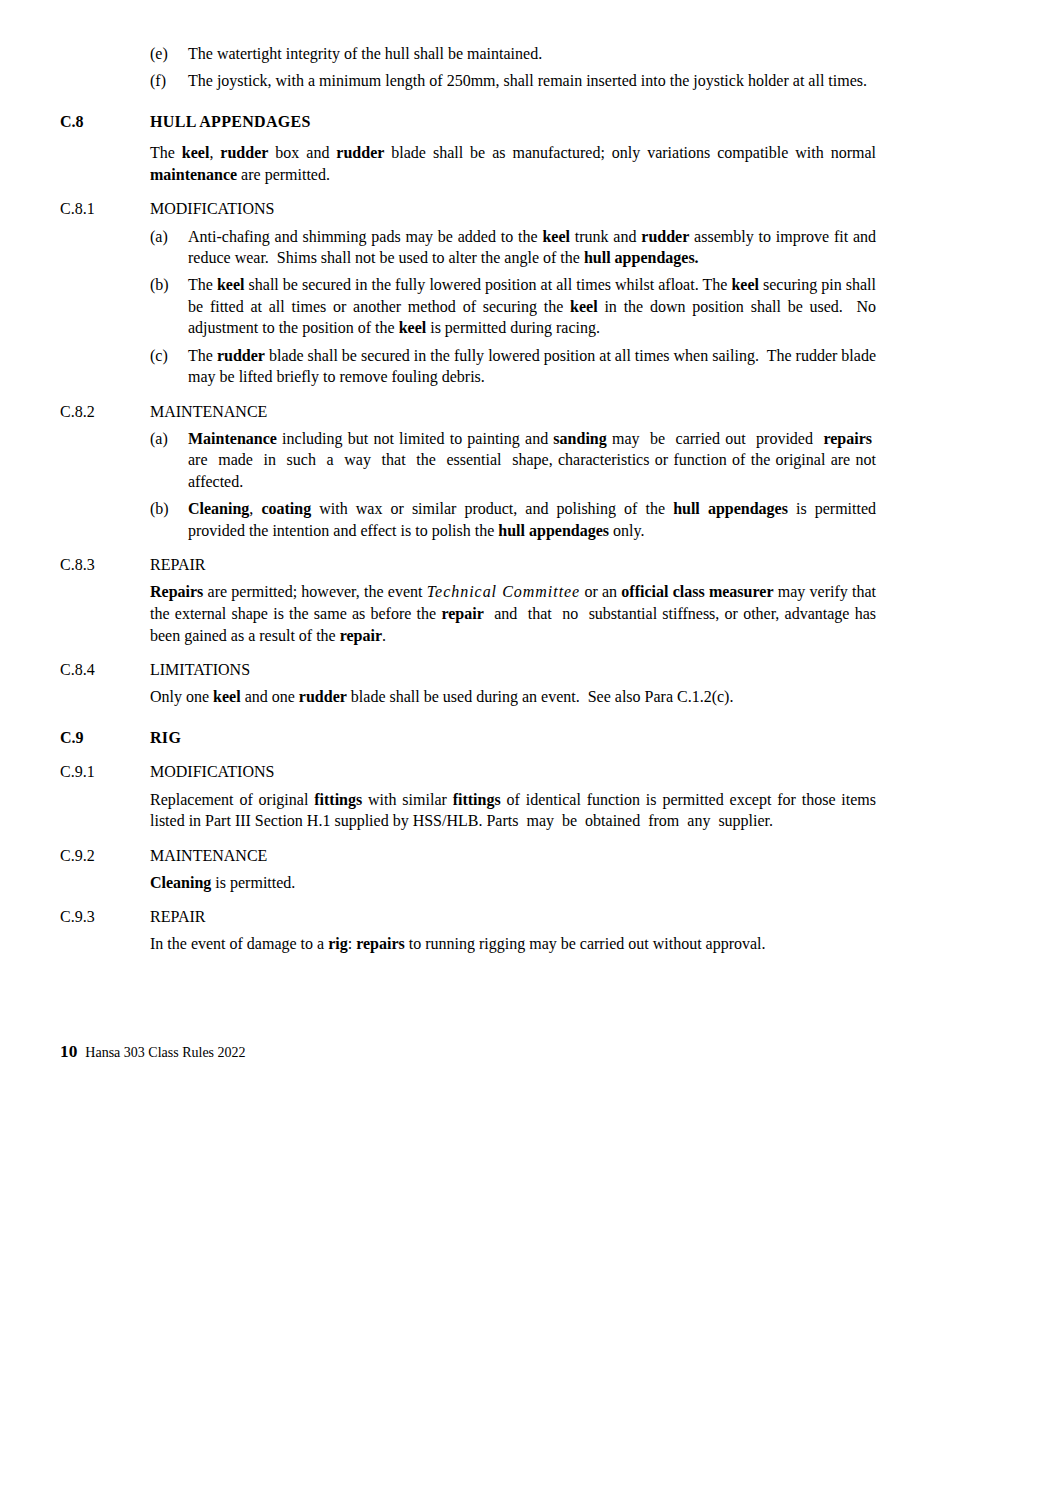(e) The watertight integrity of the hull shall be maintained.
(f) The joystick, with a minimum length of 250mm, shall remain inserted into the joystick holder at all times.
C.8
HULL APPENDAGES
The keel, rudder box and rudder blade shall be as manufactured; only variations compatible with normal maintenance are permitted.
C.8.1
MODIFICATIONS
(a) Anti-chafing and shimming pads may be added to the keel trunk and rudder assembly to improve fit and reduce wear. Shims shall not be used to alter the angle of the hull appendages.
(b) The keel shall be secured in the fully lowered position at all times whilst afloat. The keel securing pin shall be fitted at all times or another method of securing the keel in the down position shall be used. No adjustment to the position of the keel is permitted during racing.
(c) The rudder blade shall be secured in the fully lowered position at all times when sailing. The rudder blade may be lifted briefly to remove fouling debris.
C.8.2
MAINTENANCE
(a) Maintenance including but not limited to painting and sanding may be carried out provided repairs are made in such a way that the essential shape, characteristics or function of the original are not affected.
(b) Cleaning, coating with wax or similar product, and polishing of the hull appendages is permitted provided the intention and effect is to polish the hull appendages only.
C.8.3
REPAIR
Repairs are permitted; however, the event Technical Committee or an official class measurer may verify that the external shape is the same as before the repair and that no substantial stiffness, or other, advantage has been gained as a result of the repair.
C.8.4
LIMITATIONS
Only one keel and one rudder blade shall be used during an event. See also Para C.1.2(c).
C.9
RIG
C.9.1
MODIFICATIONS
Replacement of original fittings with similar fittings of identical function is permitted except for those items listed in Part III Section H.1 supplied by HSS/HLB. Parts may be obtained from any supplier.
C.9.2
MAINTENANCE
Cleaning is permitted.
C.9.3
REPAIR
In the event of damage to a rig: repairs to running rigging may be carried out without approval.
10 Hansa 303 Class Rules 2022